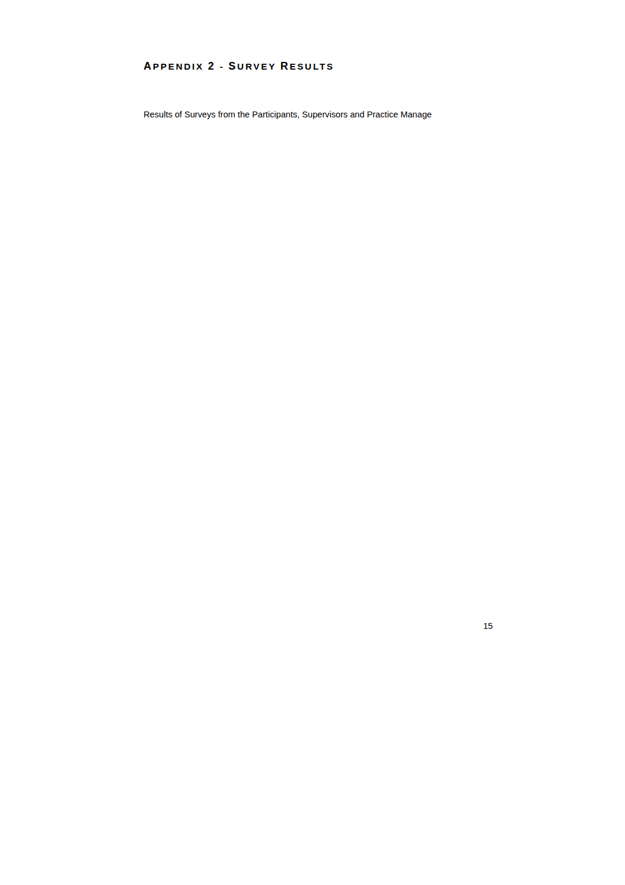APPENDIX 2 - SURVEY RESULTS
Results of Surveys from the Participants, Supervisors and Practice Manage
15